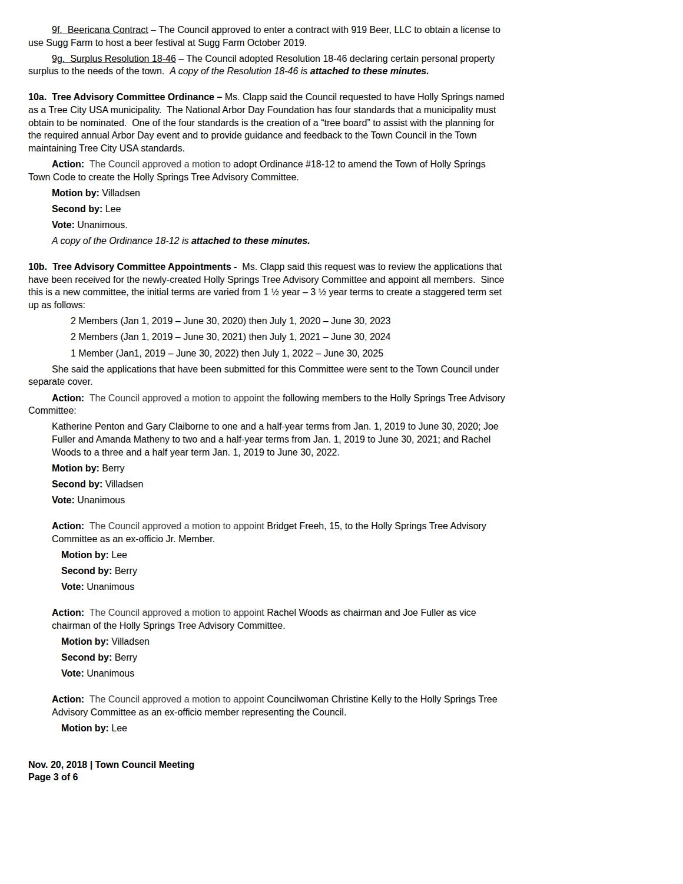9f. Beericana Contract – The Council approved to enter a contract with 919 Beer, LLC to obtain a license to use Sugg Farm to host a beer festival at Sugg Farm October 2019.
9g. Surplus Resolution 18-46 – The Council adopted Resolution 18-46 declaring certain personal property surplus to the needs of the town. A copy of the Resolution 18-46 is attached to these minutes.
10a. Tree Advisory Committee Ordinance – Ms. Clapp said the Council requested to have Holly Springs named as a Tree City USA municipality. The National Arbor Day Foundation has four standards that a municipality must obtain to be nominated. One of the four standards is the creation of a “tree board” to assist with the planning for the required annual Arbor Day event and to provide guidance and feedback to the Town Council in the Town maintaining Tree City USA standards.
Action: The Council approved a motion to adopt Ordinance #18-12 to amend the Town of Holly Springs Town Code to create the Holly Springs Tree Advisory Committee.
Motion by: Villadsen
Second by: Lee
Vote: Unanimous.
A copy of the Ordinance 18-12 is attached to these minutes.
10b. Tree Advisory Committee Appointments - Ms. Clapp said this request was to review the applications that have been received for the newly-created Holly Springs Tree Advisory Committee and appoint all members. Since this is a new committee, the initial terms are varied from 1 ½ year – 3 ½ year terms to create a staggered term set up as follows:
2 Members (Jan 1, 2019 – June 30, 2020) then July 1, 2020 – June 30, 2023
2 Members (Jan 1, 2019 – June 30, 2021) then July 1, 2021 – June 30, 2024
1 Member (Jan1, 2019 – June 30, 2022) then July 1, 2022 – June 30, 2025
She said the applications that have been submitted for this Committee were sent to the Town Council under separate cover.
Action: The Council approved a motion to appoint the following members to the Holly Springs Tree Advisory Committee:
Katherine Penton and Gary Claiborne to one and a half-year terms from Jan. 1, 2019 to June 30, 2020; Joe Fuller and Amanda Matheny to two and a half-year terms from Jan. 1, 2019 to June 30, 2021; and Rachel Woods to a three and a half year term Jan. 1, 2019 to June 30, 2022.
Motion by: Berry
Second by: Villadsen
Vote: Unanimous
Action: The Council approved a motion to appoint Bridget Freeh, 15, to the Holly Springs Tree Advisory Committee as an ex-officio Jr. Member.
Motion by: Lee
Second by: Berry
Vote: Unanimous
Action: The Council approved a motion to appoint Rachel Woods as chairman and Joe Fuller as vice chairman of the Holly Springs Tree Advisory Committee.
Motion by: Villadsen
Second by: Berry
Vote: Unanimous
Action: The Council approved a motion to appoint Councilwoman Christine Kelly to the Holly Springs Tree Advisory Committee as an ex-officio member representing the Council.
Motion by: Lee
Nov. 20, 2018 | Town Council Meeting
Page 3 of 6